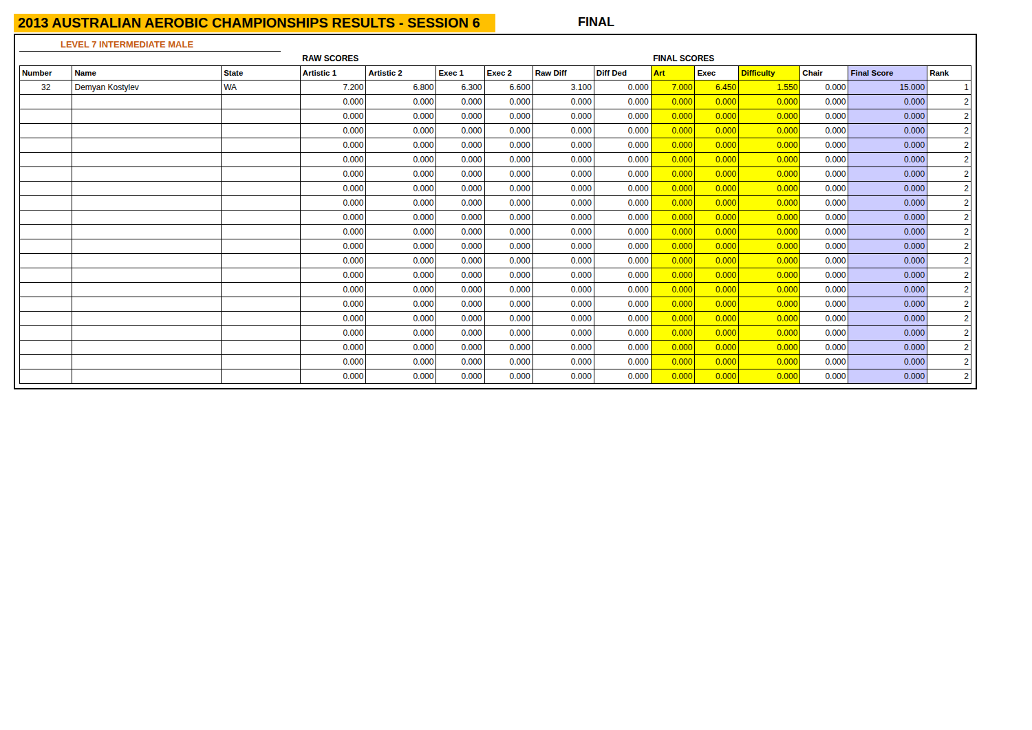2013 AUSTRALIAN AEROBIC CHAMPIONSHIPS RESULTS - SESSION 6
FINAL
LEVEL 7 INTERMEDIATE MALE
| | | | RAW SCORES | | | | | FINAL SCORES | | | | |
| Number | Name | State | Artistic 1 | Artistic 2 | Exec 1 | Exec 2 | Raw Diff | Diff Ded | Art | Exec | Difficulty | Chair | Final Score | Rank |
| 32 | Demyan Kostylev | WA | 7.200 | 6.800 | 6.300 | 6.600 | 3.100 | 0.000 | 7.000 | 6.450 | 1.550 | 0.000 | 15.000 | 1 |
| | | | 0.000 | 0.000 | 0.000 | 0.000 | 0.000 | 0.000 | 0.000 | 0.000 | 0.000 | 0.000 | 0.000 | 2 |
| | | | 0.000 | 0.000 | 0.000 | 0.000 | 0.000 | 0.000 | 0.000 | 0.000 | 0.000 | 0.000 | 0.000 | 2 |
| | | | 0.000 | 0.000 | 0.000 | 0.000 | 0.000 | 0.000 | 0.000 | 0.000 | 0.000 | 0.000 | 0.000 | 2 |
| | | | 0.000 | 0.000 | 0.000 | 0.000 | 0.000 | 0.000 | 0.000 | 0.000 | 0.000 | 0.000 | 0.000 | 2 |
| | | | 0.000 | 0.000 | 0.000 | 0.000 | 0.000 | 0.000 | 0.000 | 0.000 | 0.000 | 0.000 | 0.000 | 2 |
| | | | 0.000 | 0.000 | 0.000 | 0.000 | 0.000 | 0.000 | 0.000 | 0.000 | 0.000 | 0.000 | 0.000 | 2 |
| | | | 0.000 | 0.000 | 0.000 | 0.000 | 0.000 | 0.000 | 0.000 | 0.000 | 0.000 | 0.000 | 0.000 | 2 |
| | | | 0.000 | 0.000 | 0.000 | 0.000 | 0.000 | 0.000 | 0.000 | 0.000 | 0.000 | 0.000 | 0.000 | 2 |
| | | | 0.000 | 0.000 | 0.000 | 0.000 | 0.000 | 0.000 | 0.000 | 0.000 | 0.000 | 0.000 | 0.000 | 2 |
| | | | 0.000 | 0.000 | 0.000 | 0.000 | 0.000 | 0.000 | 0.000 | 0.000 | 0.000 | 0.000 | 0.000 | 2 |
| | | | 0.000 | 0.000 | 0.000 | 0.000 | 0.000 | 0.000 | 0.000 | 0.000 | 0.000 | 0.000 | 0.000 | 2 |
| | | | 0.000 | 0.000 | 0.000 | 0.000 | 0.000 | 0.000 | 0.000 | 0.000 | 0.000 | 0.000 | 0.000 | 2 |
| | | | 0.000 | 0.000 | 0.000 | 0.000 | 0.000 | 0.000 | 0.000 | 0.000 | 0.000 | 0.000 | 0.000 | 2 |
| | | | 0.000 | 0.000 | 0.000 | 0.000 | 0.000 | 0.000 | 0.000 | 0.000 | 0.000 | 0.000 | 0.000 | 2 |
| | | | 0.000 | 0.000 | 0.000 | 0.000 | 0.000 | 0.000 | 0.000 | 0.000 | 0.000 | 0.000 | 0.000 | 2 |
| | | | 0.000 | 0.000 | 0.000 | 0.000 | 0.000 | 0.000 | 0.000 | 0.000 | 0.000 | 0.000 | 0.000 | 2 |
| | | | 0.000 | 0.000 | 0.000 | 0.000 | 0.000 | 0.000 | 0.000 | 0.000 | 0.000 | 0.000 | 0.000 | 2 |
| | | | 0.000 | 0.000 | 0.000 | 0.000 | 0.000 | 0.000 | 0.000 | 0.000 | 0.000 | 0.000 | 0.000 | 2 |
| | | | 0.000 | 0.000 | 0.000 | 0.000 | 0.000 | 0.000 | 0.000 | 0.000 | 0.000 | 0.000 | 0.000 | 2 |
| | | | 0.000 | 0.000 | 0.000 | 0.000 | 0.000 | 0.000 | 0.000 | 0.000 | 0.000 | 0.000 | 0.000 | 2 |